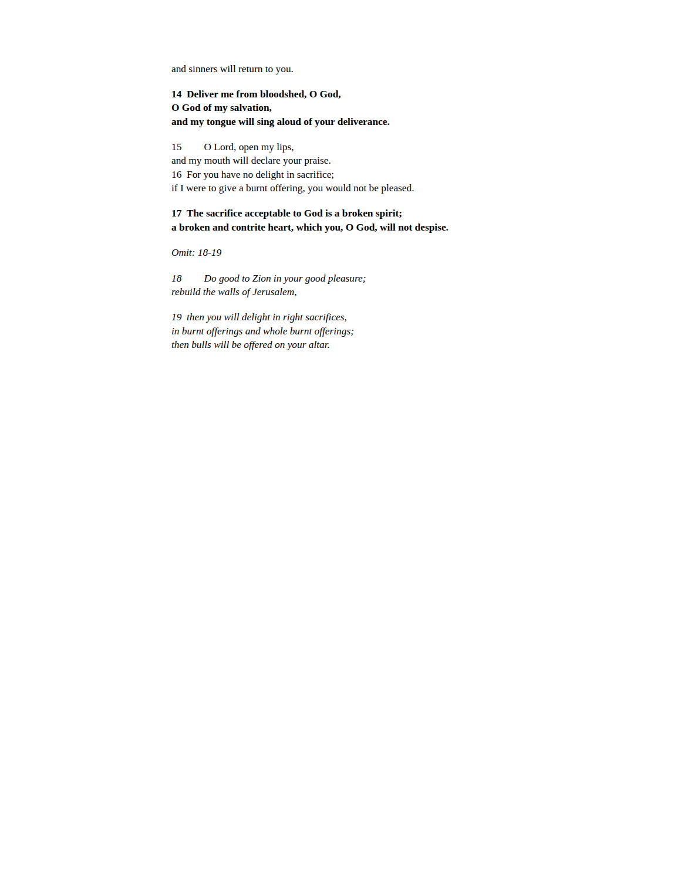and sinners will return to you.
14 Deliver me from bloodshed, O God,
O God of my salvation,
and my tongue will sing aloud of your deliverance.
15 O Lord, open my lips,
and my mouth will declare your praise.
16 For you have no delight in sacrifice;
if I were to give a burnt offering, you would not be pleased.
17 The sacrifice acceptable to God is a broken spirit;
a broken and contrite heart, which you, O God, will not despise.
Omit: 18-19
18 Do good to Zion in your good pleasure;
rebuild the walls of Jerusalem,
19 then you will delight in right sacrifices,
in burnt offerings and whole burnt offerings;
then bulls will be offered on your altar.